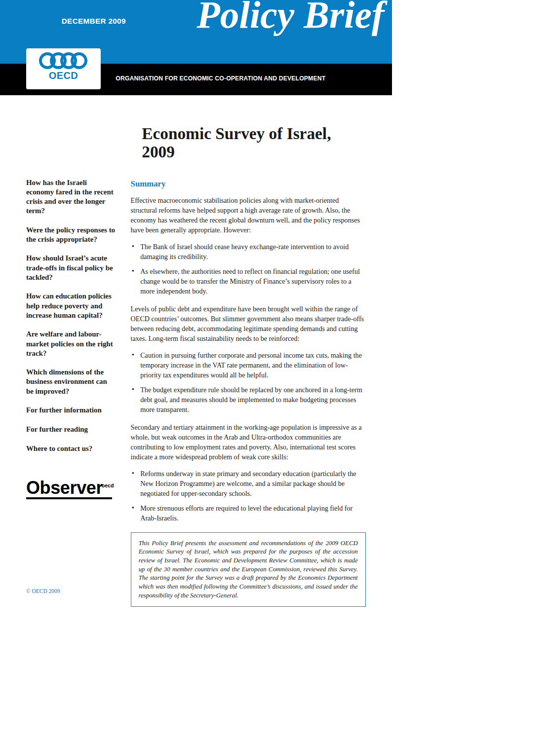DECEMBER 2009
Policy Brief
OECD
ORGANISATION FOR ECONOMIC CO-OPERATION AND DEVELOPMENT
Economic Survey of Israel, 2009
How has the Israeli economy fared in the recent crisis and over the longer term?
Were the policy responses to the crisis appropriate?
How should Israel’s acute trade-offs in fiscal policy be tackled?
How can education policies help reduce poverty and increase human capital?
Are welfare and labour-market policies on the right track?
Which dimensions of the business environment can be improved?
For further information
For further reading
Where to contact us?
oecd
Observer
Summary
Effective macroeconomic stabilisation policies along with market-oriented structural reforms have helped support a high average rate of growth. Also, the economy has weathered the recent global downturn well, and the policy responses have been generally appropriate. However:
The Bank of Israel should cease heavy exchange-rate intervention to avoid damaging its credibility.
As elsewhere, the authorities need to reflect on financial regulation; one useful change would be to transfer the Ministry of Finance’s supervisory roles to a more independent body.
Levels of public debt and expenditure have been brought well within the range of OECD countries’ outcomes. But slimmer government also means sharper trade-offs between reducing debt, accommodating legitimate spending demands and cutting taxes. Long-term fiscal sustainability needs to be reinforced:
Caution in pursuing further corporate and personal income tax cuts, making the temporary increase in the VAT rate permanent, and the elimination of low-priority tax expenditures would all be helpful.
The budget expenditure rule should be replaced by one anchored in a long-term debt goal, and measures should be implemented to make budgeting processes more transparent.
Secondary and tertiary attainment in the working-age population is impressive as a whole, but weak outcomes in the Arab and Ultra-orthodox communities are contributing to low employment rates and poverty. Also, international test scores indicate a more widespread problem of weak core skills:
Reforms underway in state primary and secondary education (particularly the New Horizon Programme) are welcome, and a similar package should be negotiated for upper-secondary schools.
More strenuous efforts are required to level the educational playing field for Arab-Israelis.
This Policy Brief presents the assessment and recommendations of the 2009 OECD Economic Survey of Israel, which was prepared for the purposes of the accession review of Israel. The Economic and Development Review Committee, which is made up of the 30 member countries and the European Commission, reviewed this Survey. The starting point for the Survey was a draft prepared by the Economics Department which was then modified following the Committee’s discussions, and issued under the responsibility of the Secretary-General.
© OECD 2009